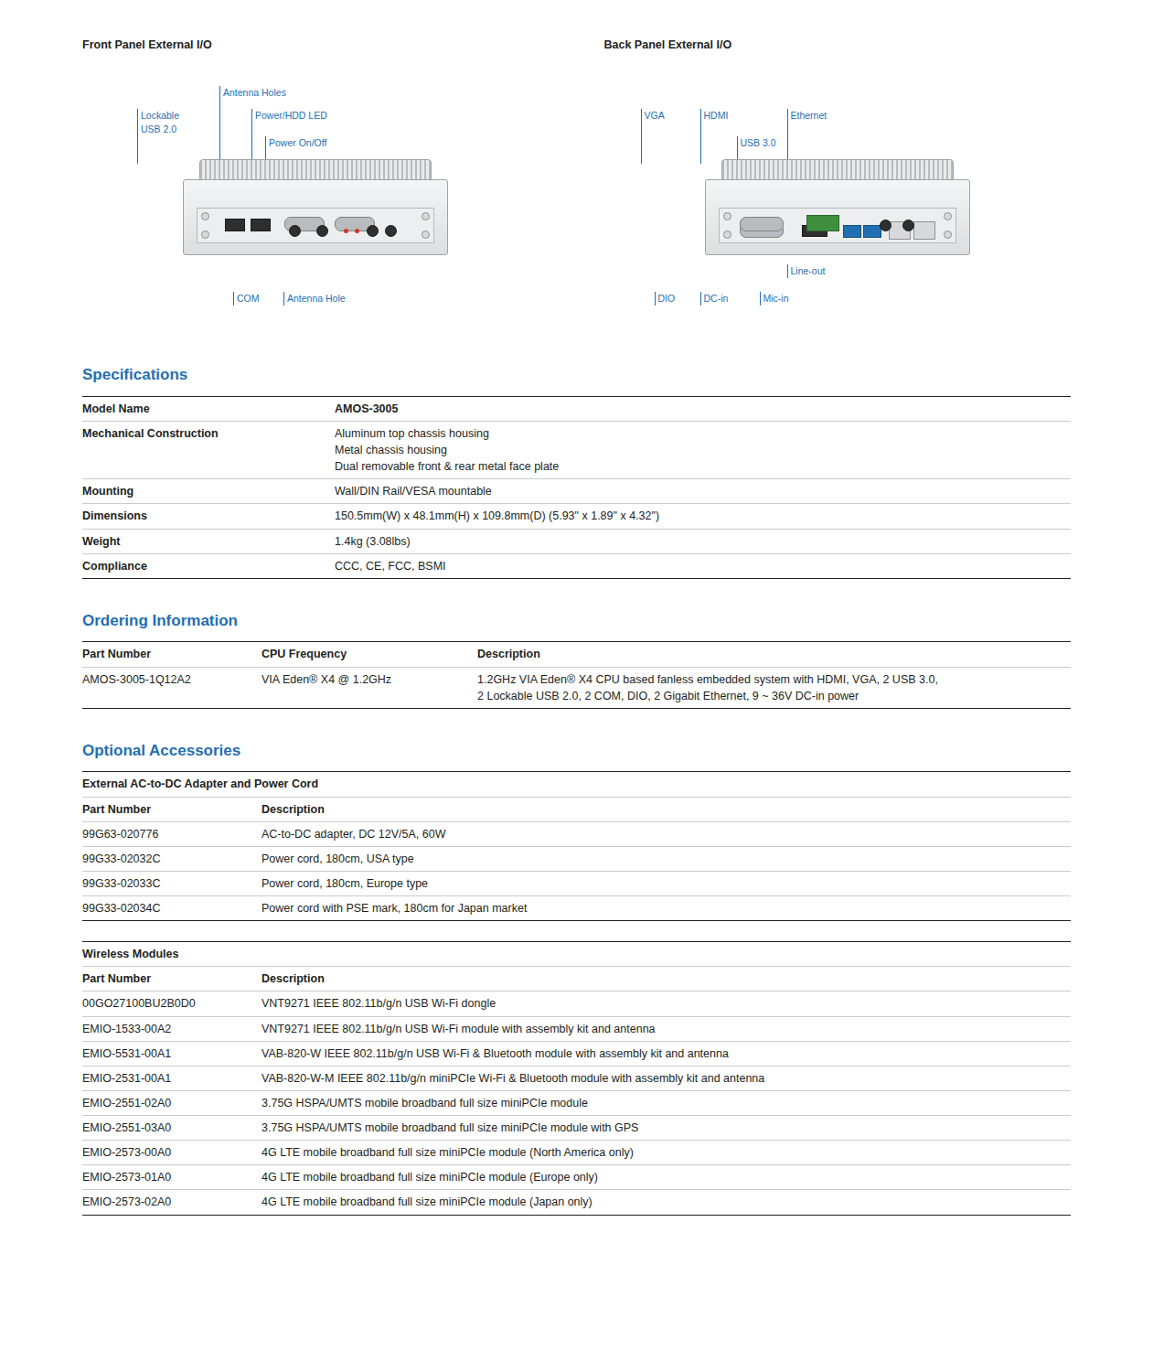Front Panel External I/O
Antenna Holes
Lockable
USB 2.0
Power/HDD LED
Power On/Off
COM
Antenna Hole
Back Panel External I/O
VGA
HDMI
Ethernet
USB 3.0
DIO
DC-in
Mic-in
Line-out
Specifications
| Model Name | AMOS-3005 |
| Mechanical Construction | Aluminum top chassis housing Metal chassis housing Dual removable front & rear metal face plate |
| Mounting | Wall/DIN Rail/VESA mountable |
| Dimensions | 150.5mm(W) x 48.1mm(H) x 109.8mm(D) (5.93" x 1.89" x 4.32") |
| Weight | 1.4kg (3.08lbs) |
| Compliance | CCC, CE, FCC, BSMI |
Ordering Information
| Part Number | CPU Frequency | Description |
| --- | --- | --- |
| AMOS-3005-1Q12A2 | VIA Eden® X4 @ 1.2GHz | 1.2GHz VIA Eden® X4 CPU based fanless embedded system with HDMI, VGA, 2 USB 3.0, 2 Lockable USB 2.0, 2 COM, DIO, 2 Gigabit Ethernet, 9 ~ 36V DC-in power |
Optional Accessories
External AC-to-DC Adapter and Power Cord
| Part Number | Description |
| --- | --- |
| 99G63-020776 | AC-to-DC adapter, DC 12V/5A, 60W |
| 99G33-02032C | Power cord, 180cm, USA type |
| 99G33-02033C | Power cord, 180cm, Europe type |
| 99G33-02034C | Power cord with PSE mark, 180cm for Japan market |
Wireless Modules
| Part Number | Description |
| --- | --- |
| 00GO27100BU2B0D0 | VNT9271 IEEE 802.11b/g/n USB Wi-Fi dongle |
| EMIO-1533-00A2 | VNT9271 IEEE 802.11b/g/n USB Wi-Fi module with assembly kit and antenna |
| EMIO-5531-00A1 | VAB-820-W IEEE 802.11b/g/n USB Wi-Fi & Bluetooth module with assembly kit and antenna |
| EMIO-2531-00A1 | VAB-820-W-M IEEE 802.11b/g/n miniPCIe Wi-Fi & Bluetooth module with assembly kit and antenna |
| EMIO-2551-02A0 | 3.75G HSPA/UMTS mobile broadband full size miniPCIe module |
| EMIO-2551-03A0 | 3.75G HSPA/UMTS mobile broadband full size miniPCIe module with GPS |
| EMIO-2573-00A0 | 4G LTE mobile broadband full size miniPCIe module (North America only) |
| EMIO-2573-01A0 | 4G LTE mobile broadband full size miniPCIe module (Europe only) |
| EMIO-2573-02A0 | 4G LTE mobile broadband full size miniPCIe module (Japan only) |